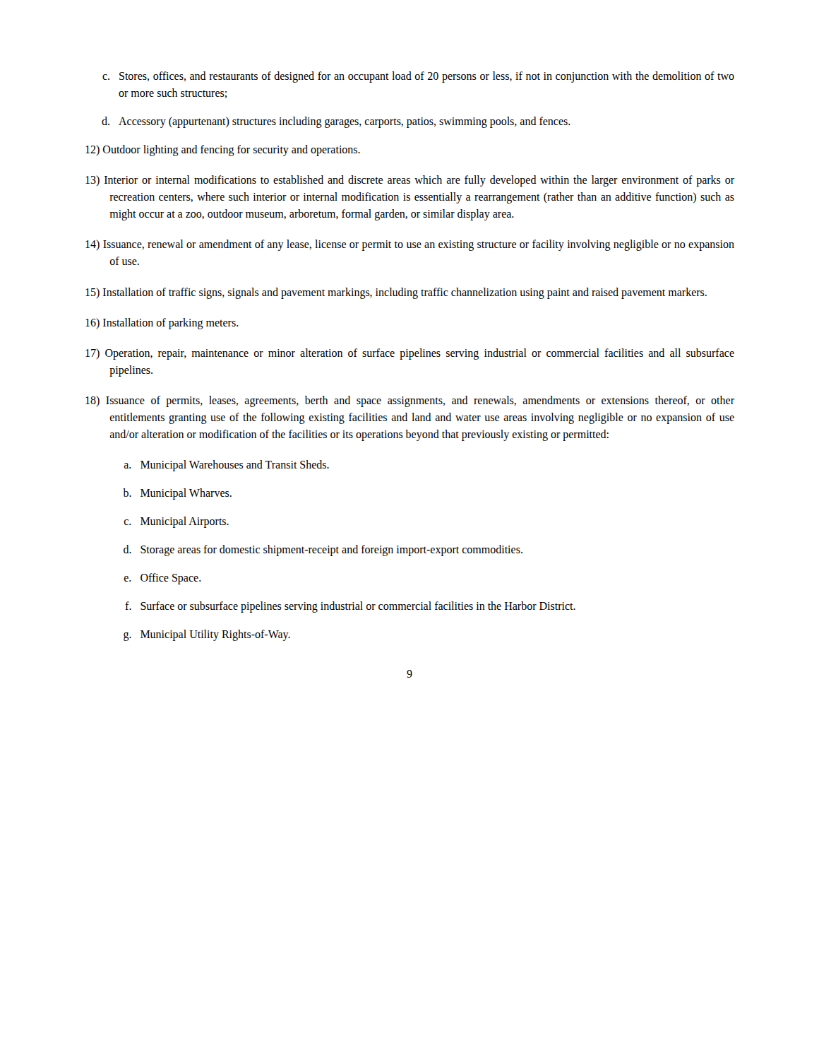Stores, offices, and restaurants of designed for an occupant load of 20 persons or less, if not in conjunction with the demolition of two or more such structures;
Accessory (appurtenant) structures including garages, carports, patios, swimming pools, and fences.
12) Outdoor lighting and fencing for security and operations.
13) Interior or internal modifications to established and discrete areas which are fully developed within the larger environment of parks or recreation centers, where such interior or internal modification is essentially a rearrangement (rather than an additive function) such as might occur at a zoo, outdoor museum, arboretum, formal garden, or similar display area.
14) Issuance, renewal or amendment of any lease, license or permit to use an existing structure or facility involving negligible or no expansion of use.
15) Installation of traffic signs, signals and pavement markings, including traffic channelization using paint and raised pavement markers.
16) Installation of parking meters.
17) Operation, repair, maintenance or minor alteration of surface pipelines serving industrial or commercial facilities and all subsurface pipelines.
18) Issuance of permits, leases, agreements, berth and space assignments, and renewals, amendments or extensions thereof, or other entitlements granting use of the following existing facilities and land and water use areas involving negligible or no expansion of use and/or alteration or modification of the facilities or its operations beyond that previously existing or permitted:
Municipal Warehouses and Transit Sheds.
Municipal Wharves.
Municipal Airports.
Storage areas for domestic shipment-receipt and foreign import-export commodities.
Office Space.
Surface or subsurface pipelines serving industrial or commercial facilities in the Harbor District.
Municipal Utility Rights-of-Way.
9